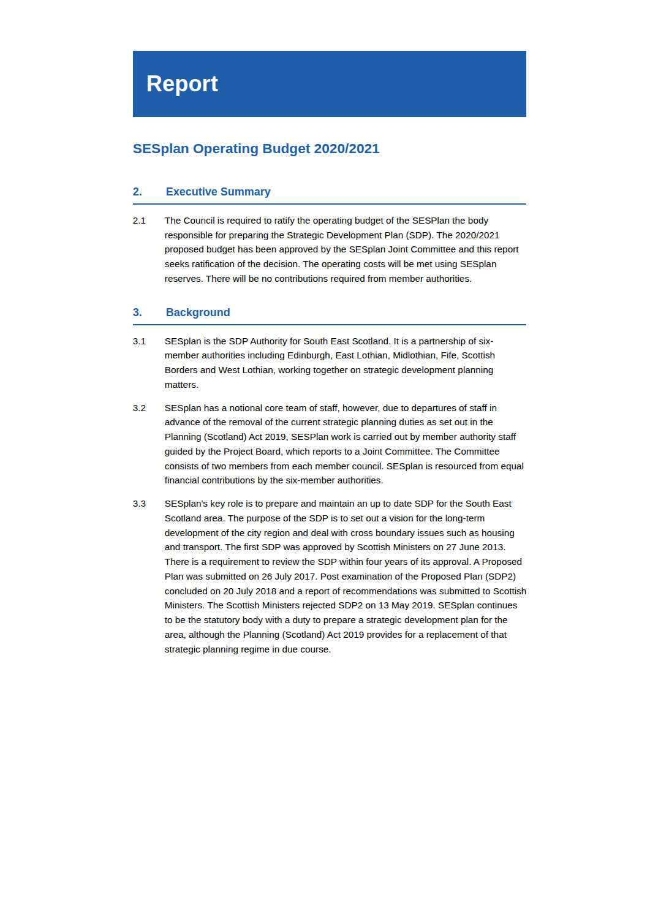Report
SESplan Operating Budget 2020/2021
2. Executive Summary
2.1
The Council is required to ratify the operating budget of the SESPlan the body responsible for preparing the Strategic Development Plan (SDP). The 2020/2021 proposed budget has been approved by the SESplan Joint Committee and this report seeks ratification of the decision. The operating costs will be met using SESplan reserves. There will be no contributions required from member authorities.
3. Background
3.1
SESplan is the SDP Authority for South East Scotland. It is a partnership of six-member authorities including Edinburgh, East Lothian, Midlothian, Fife, Scottish Borders and West Lothian, working together on strategic development planning matters.
3.2
SESplan has a notional core team of staff, however, due to departures of staff in advance of the removal of the current strategic planning duties as set out in the Planning (Scotland) Act 2019, SESPlan work is carried out by member authority staff guided by the Project Board, which reports to a Joint Committee. The Committee consists of two members from each member council. SESplan is resourced from equal financial contributions by the six-member authorities.
3.3
SESplan's key role is to prepare and maintain an up to date SDP for the South East Scotland area. The purpose of the SDP is to set out a vision for the long-term development of the city region and deal with cross boundary issues such as housing and transport. The first SDP was approved by Scottish Ministers on 27 June 2013. There is a requirement to review the SDP within four years of its approval. A Proposed Plan was submitted on 26 July 2017. Post examination of the Proposed Plan (SDP2) concluded on 20 July 2018 and a report of recommendations was submitted to Scottish Ministers. The Scottish Ministers rejected SDP2 on 13 May 2019. SESplan continues to be the statutory body with a duty to prepare a strategic development plan for the area, although the Planning (Scotland) Act 2019 provides for a replacement of that strategic planning regime in due course.